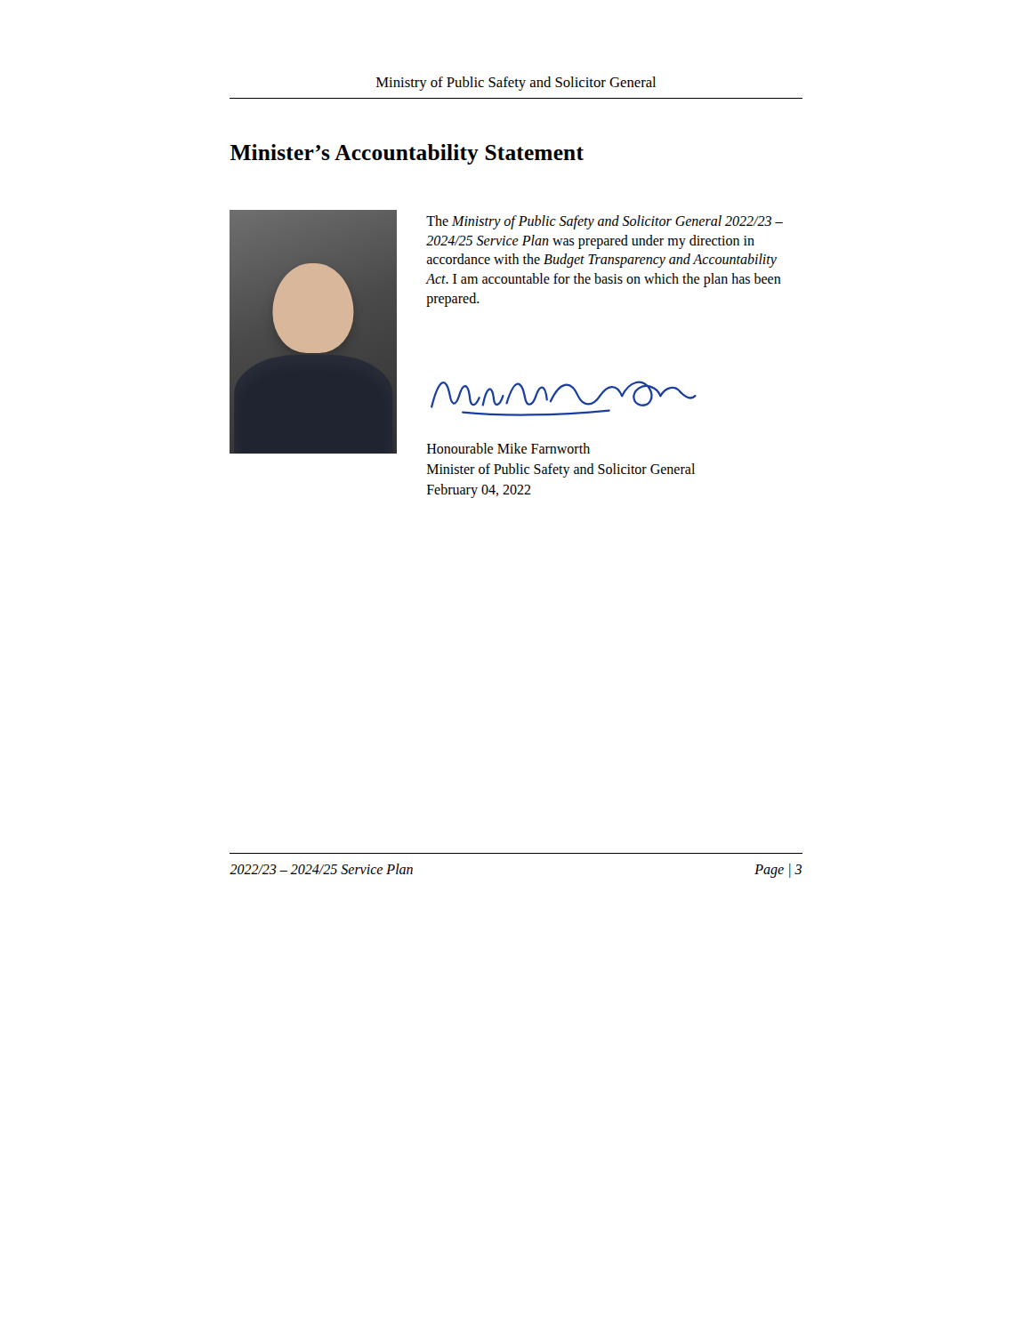Ministry of Public Safety and Solicitor General
Minister’s Accountability Statement
The Ministry of Public Safety and Solicitor General 2022/23 – 2024/25 Service Plan was prepared under my direction in accordance with the Budget Transparency and Accountability Act. I am accountable for the basis on which the plan has been prepared.
Honourable Mike Farnworth
Minister of Public Safety and Solicitor General
February 04, 2022
2022/23 – 2024/25 Service Plan Page | 3